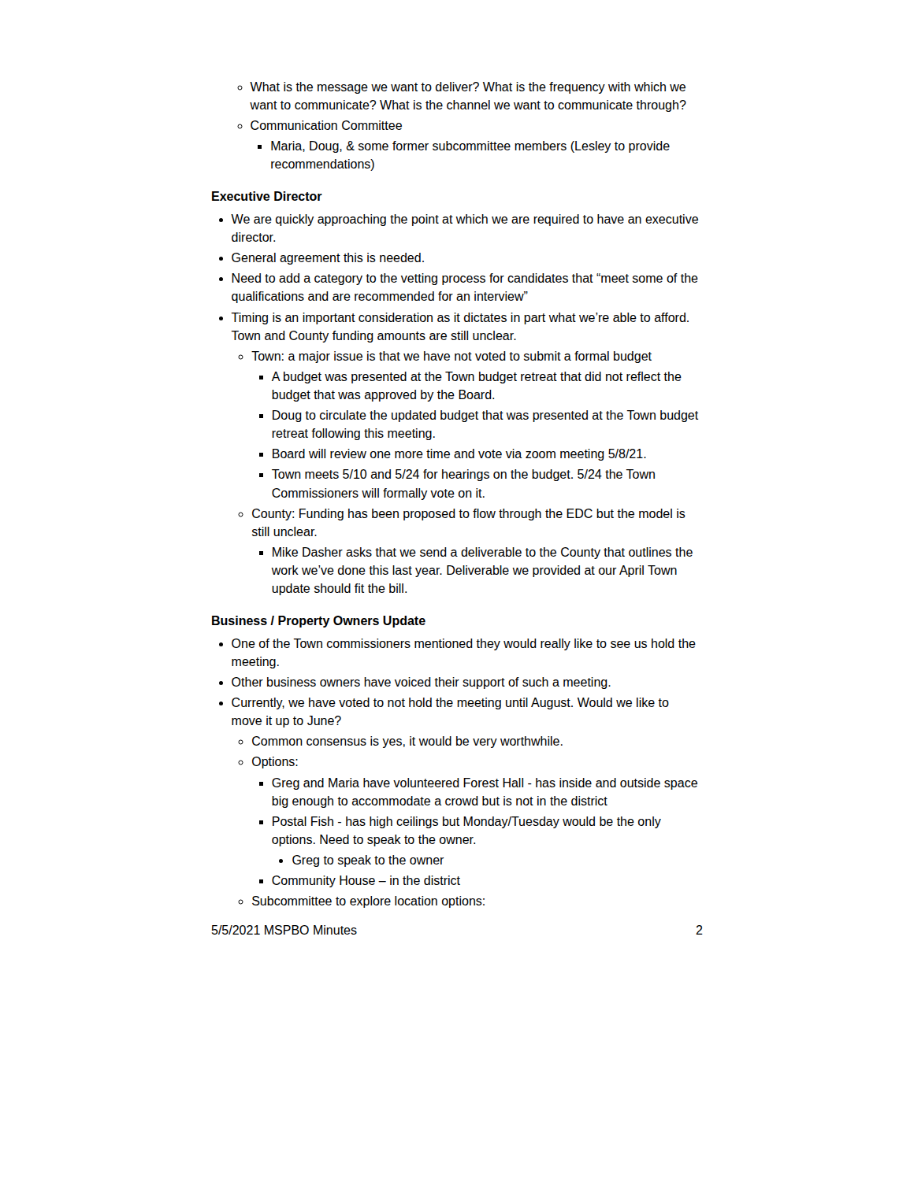What is the message we want to deliver? What is the frequency with which we want to communicate? What is the channel we want to communicate through?
Communication Committee
Maria, Doug, & some former subcommittee members (Lesley to provide recommendations)
Executive Director
We are quickly approaching the point at which we are required to have an executive director.
General agreement this is needed.
Need to add a category to the vetting process for candidates that “meet some of the qualifications and are recommended for an interview”
Timing is an important consideration as it dictates in part what we’re able to afford. Town and County funding amounts are still unclear.
Town: a major issue is that we have not voted to submit a formal budget
A budget was presented at the Town budget retreat that did not reflect the budget that was approved by the Board.
Doug to circulate the updated budget that was presented at the Town budget retreat following this meeting.
Board will review one more time and vote via zoom meeting 5/8/21.
Town meets 5/10 and 5/24 for hearings on the budget. 5/24 the Town Commissioners will formally vote on it.
County: Funding has been proposed to flow through the EDC but the model is still unclear.
Mike Dasher asks that we send a deliverable to the County that outlines the work we’ve done this last year. Deliverable we provided at our April Town update should fit the bill.
Business / Property Owners Update
One of the Town commissioners mentioned they would really like to see us hold the meeting.
Other business owners have voiced their support of such a meeting.
Currently, we have voted to not hold the meeting until August. Would we like to move it up to June?
Common consensus is yes, it would be very worthwhile.
Options:
Greg and Maria have volunteered Forest Hall - has inside and outside space big enough to accommodate a crowd but is not in the district
Postal Fish - has high ceilings but Monday/Tuesday would be the only options. Need to speak to the owner.
Greg to speak to the owner
Community House – in the district
Subcommittee to explore location options:
5/5/2021 MSPBO Minutes 2